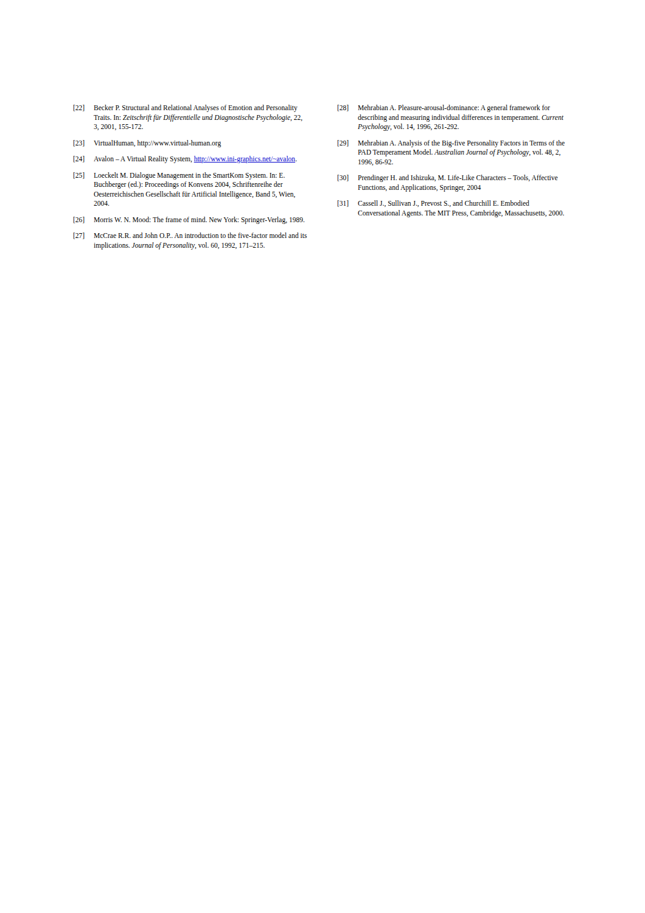[22] Becker P. Structural and Relational Analyses of Emotion and Personality Traits. In: Zeitschrift für Differentielle und Diagnostische Psychologie, 22, 3, 2001, 155-172.
[23] VirtualHuman, http://www.virtual-human.org
[24] Avalon – A Virtual Reality System, http://www.ini-graphics.net/~avalon.
[25] Loeckelt M. Dialogue Management in the SmartKom System. In: E. Buchberger (ed.): Proceedings of Konvens 2004, Schriftenreihe der Oesterreichischen Gesellschaft für Artificial Intelligence, Band 5, Wien, 2004.
[26] Morris W. N. Mood: The frame of mind. New York: Springer-Verlag, 1989.
[27] McCrae R.R. and John O.P.. An introduction to the five-factor model and its implications. Journal of Personality, vol. 60, 1992, 171–215.
[28] Mehrabian A. Pleasure-arousal-dominance: A general framework for describing and measuring individual differences in temperament. Current Psychology, vol. 14, 1996, 261-292.
[29] Mehrabian A. Analysis of the Big-five Personality Factors in Terms of the PAD Temperament Model. Australian Journal of Psychology, vol. 48, 2, 1996, 86-92.
[30] Prendinger H. and Ishizuka, M. Life-Like Characters – Tools, Affective Functions, and Applications, Springer, 2004
[31] Cassell J., Sullivan J., Prevost S., and Churchill E. Embodied Conversational Agents. The MIT Press, Cambridge, Massachusetts, 2000.